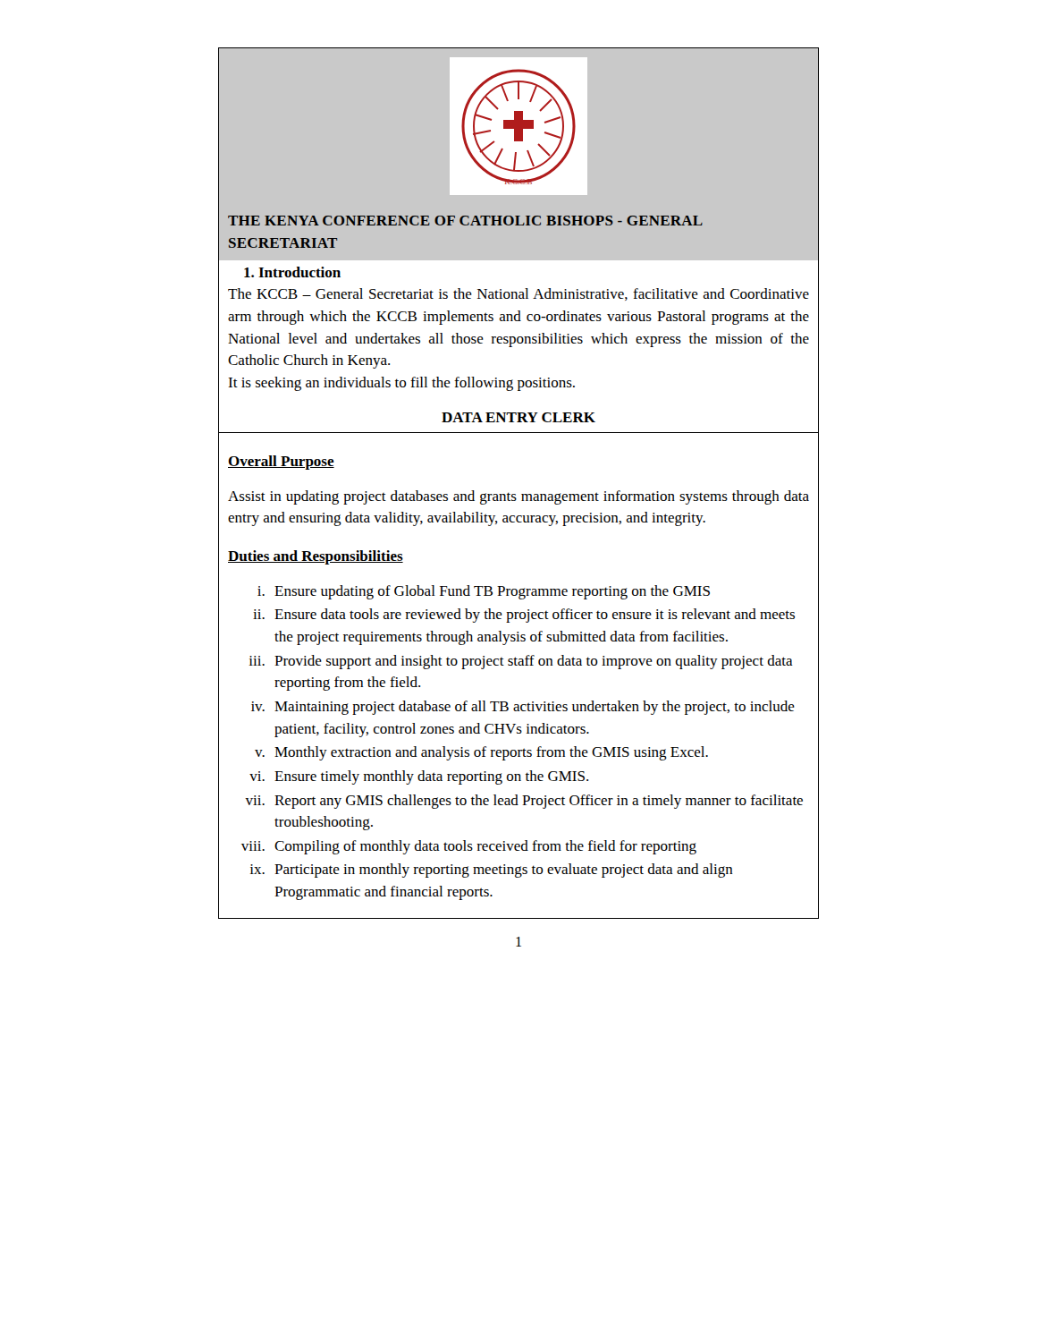THE KENYA CONFERENCE OF CATHOLIC BISHOPS - GENERAL SECRETARIAT
Introduction
The KCCB – General Secretariat is the National Administrative, facilitative and Coordinative arm through which the KCCB implements and co-ordinates various Pastoral programs at the National level and undertakes all those responsibilities which express the mission of the Catholic Church in Kenya.
It is seeking an individuals to fill the following positions.
DATA ENTRY CLERK
Overall Purpose
Assist in updating project databases and grants management information systems through data entry and ensuring data validity, availability, accuracy, precision, and integrity.
Duties and Responsibilities
Ensure updating of Global Fund TB Programme reporting on the GMIS
Ensure data tools are reviewed by the project officer to ensure it is relevant and meets the project requirements through analysis of submitted data from facilities.
Provide support and insight to project staff on data to improve on quality project data reporting from the field.
Maintaining project database of all TB activities undertaken by the project, to include patient, facility, control zones and CHVs indicators.
Monthly extraction and analysis of reports from the GMIS using Excel.
Ensure timely monthly data reporting on the GMIS.
Report any GMIS challenges to the lead Project Officer in a timely manner to facilitate troubleshooting.
Compiling of monthly data tools received from the field for reporting
Participate in monthly reporting meetings to evaluate project data and align Programmatic and financial reports.
1